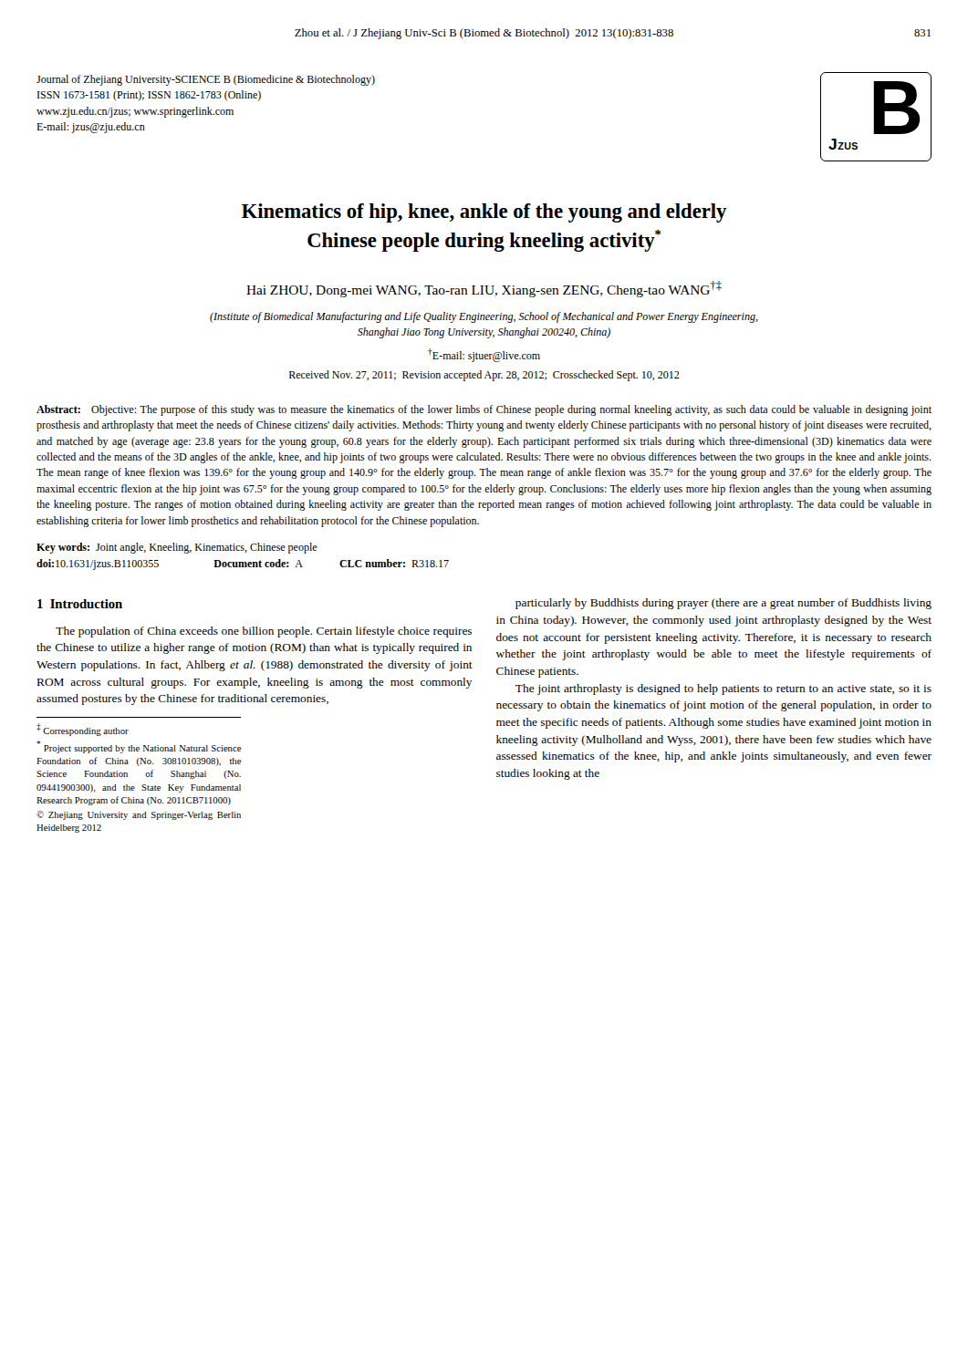Zhou et al. / J Zhejiang Univ-Sci B (Biomed & Biotechnol) 2012 13(10):831-838 831
B JZUS
Journal of Zhejiang University-SCIENCE B (Biomedicine & Biotechnology)
ISSN 1673-1581 (Print); ISSN 1862-1783 (Online)
www.zju.edu.cn/jzus; www.springerlink.com
E-mail: jzus@zju.edu.cn
Kinematics of hip, knee, ankle of the young and elderly
Chinese people during kneeling activity*
Hai ZHOU, Dong-mei WANG, Tao-ran LIU, Xiang-sen ZENG, Cheng-tao WANG†‡
(Institute of Biomedical Manufacturing and Life Quality Engineering, School of Mechanical and Power Energy Engineering,
Shanghai Jiao Tong University, Shanghai 200240, China)
†E-mail: sjtuer@live.com
Received Nov. 27, 2011; Revision accepted Apr. 28, 2012; Crosschecked Sept. 10, 2012
Abstract: Objective: The purpose of this study was to measure the kinematics of the lower limbs of Chinese people during normal kneeling activity, as such data could be valuable in designing joint prosthesis and arthroplasty that meet the needs of Chinese citizens' daily activities. Methods: Thirty young and twenty elderly Chinese participants with no personal history of joint diseases were recruited, and matched by age (average age: 23.8 years for the young group, 60.8 years for the elderly group). Each participant performed six trials during which three-dimensional (3D) kinematics data were collected and the means of the 3D angles of the ankle, knee, and hip joints of two groups were calculated. Results: There were no obvious differences between the two groups in the knee and ankle joints. The mean range of knee flexion was 139.6° for the young group and 140.9° for the elderly group. The mean range of ankle flexion was 35.7° for the young group and 37.6° for the elderly group. The maximal eccentric flexion at the hip joint was 67.5° for the young group compared to 100.5° for the elderly group. Conclusions: The elderly uses more hip flexion angles than the young when assuming the kneeling posture. The ranges of motion obtained during kneeling activity are greater than the reported mean ranges of motion achieved following joint arthroplasty. The data could be valuable in establishing criteria for lower limb prosthetics and rehabilitation protocol for the Chinese population.
Key words: Joint angle, Kneeling, Kinematics, Chinese people
doi: 10.1631/jzus.B1100355 Document code: A CLC number: R318.17
1 Introduction
The population of China exceeds one billion people. Certain lifestyle choice requires the Chinese to utilize a higher range of motion (ROM) than what is typically required in Western populations. In fact, Ahlberg et al. (1988) demonstrated the diversity of joint ROM across cultural groups. For example, kneeling is among the most commonly assumed postures by the Chinese for traditional ceremonies,
‡ Corresponding author
* Project supported by the National Natural Science Foundation of China (No. 30810103908), the Science Foundation of Shanghai (No. 09441900300), and the State Key Fundamental Research Program of China (No. 2011CB711000)
© Zhejiang University and Springer-Verlag Berlin Heidelberg 2012
particularly by Buddhists during prayer (there are a great number of Buddhists living in China today). However, the commonly used joint arthroplasty designed by the West does not account for persistent kneeling activity. Therefore, it is necessary to research whether the joint arthroplasty would be able to meet the lifestyle requirements of Chinese patients.
The joint arthroplasty is designed to help patients to return to an active state, so it is necessary to obtain the kinematics of joint motion of the general population, in order to meet the specific needs of patients. Although some studies have examined joint motion in kneeling activity (Mulholland and Wyss, 2001), there have been few studies which have assessed kinematics of the knee, hip, and ankle joints simultaneously, and even fewer studies looking at the